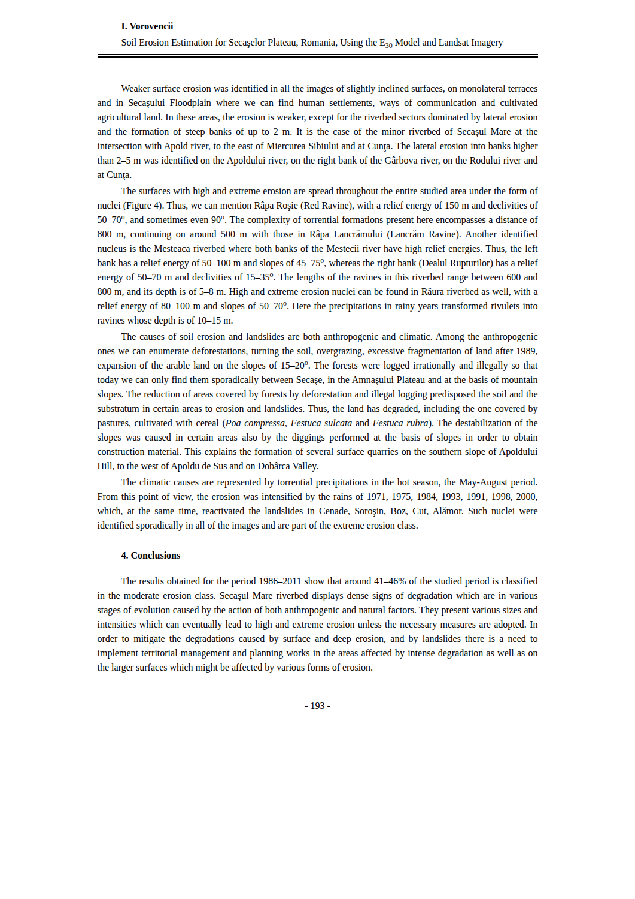I. Vorovencii
Soil Erosion Estimation for Secaşelor Plateau, Romania, Using the E30 Model and Landsat Imagery
Weaker surface erosion was identified in all the images of slightly inclined surfaces, on monolateral terraces and in Secaşului Floodplain where we can find human settlements, ways of communication and cultivated agricultural land. In these areas, the erosion is weaker, except for the riverbed sectors dominated by lateral erosion and the formation of steep banks of up to 2 m. It is the case of the minor riverbed of Secaşul Mare at the intersection with Apold river, to the east of Miercurea Sibiului and at Cunţa. The lateral erosion into banks higher than 2–5 m was identified on the Apoldului river, on the right bank of the Gârbova river, on the Rodului river and at Cunţa.
The surfaces with high and extreme erosion are spread throughout the entire studied area under the form of nuclei (Figure 4). Thus, we can mention Râpa Roşie (Red Ravine), with a relief energy of 150 m and declivities of 50–70o, and sometimes even 90o. The complexity of torrential formations present here encompasses a distance of 800 m, continuing on around 500 m with those in Râpa Lancrămului (Lancrăm Ravine). Another identified nucleus is the Mesteaca riverbed where both banks of the Mestecii river have high relief energies. Thus, the left bank has a relief energy of 50–100 m and slopes of 45–75o, whereas the right bank (Dealul Rupturilor) has a relief energy of 50–70 m and declivities of 15–35o. The lengths of the ravines in this riverbed range between 600 and 800 m, and its depth is of 5–8 m. High and extreme erosion nuclei can be found in Râura riverbed as well, with a relief energy of 80–100 m and slopes of 50–70o. Here the precipitations in rainy years transformed rivulets into ravines whose depth is of 10–15 m.
The causes of soil erosion and landslides are both anthropogenic and climatic. Among the anthropogenic ones we can enumerate deforestations, turning the soil, overgrazing, excessive fragmentation of land after 1989, expansion of the arable land on the slopes of 15–20o. The forests were logged irrationally and illegally so that today we can only find them sporadically between Secaşe, in the Amnaşului Plateau and at the basis of mountain slopes. The reduction of areas covered by forests by deforestation and illegal logging predisposed the soil and the substratum in certain areas to erosion and landslides. Thus, the land has degraded, including the one covered by pastures, cultivated with cereal (Poa compressa, Festuca sulcata and Festuca rubra). The destabilization of the slopes was caused in certain areas also by the diggings performed at the basis of slopes in order to obtain construction material. This explains the formation of several surface quarries on the southern slope of Apoldului Hill, to the west of Apoldu de Sus and on Dobârca Valley.
The climatic causes are represented by torrential precipitations in the hot season, the May-August period. From this point of view, the erosion was intensified by the rains of 1971, 1975, 1984, 1993, 1991, 1998, 2000, which, at the same time, reactivated the landslides in Cenade, Soroşin, Boz, Cut, Alămor. Such nuclei were identified sporadically in all of the images and are part of the extreme erosion class.
4. Conclusions
The results obtained for the period 1986–2011 show that around 41–46% of the studied period is classified in the moderate erosion class. Secaşul Mare riverbed displays dense signs of degradation which are in various stages of evolution caused by the action of both anthropogenic and natural factors. They present various sizes and intensities which can eventually lead to high and extreme erosion unless the necessary measures are adopted. In order to mitigate the degradations caused by surface and deep erosion, and by landslides there is a need to implement territorial management and planning works in the areas affected by intense degradation as well as on the larger surfaces which might be affected by various forms of erosion.
- 193 -